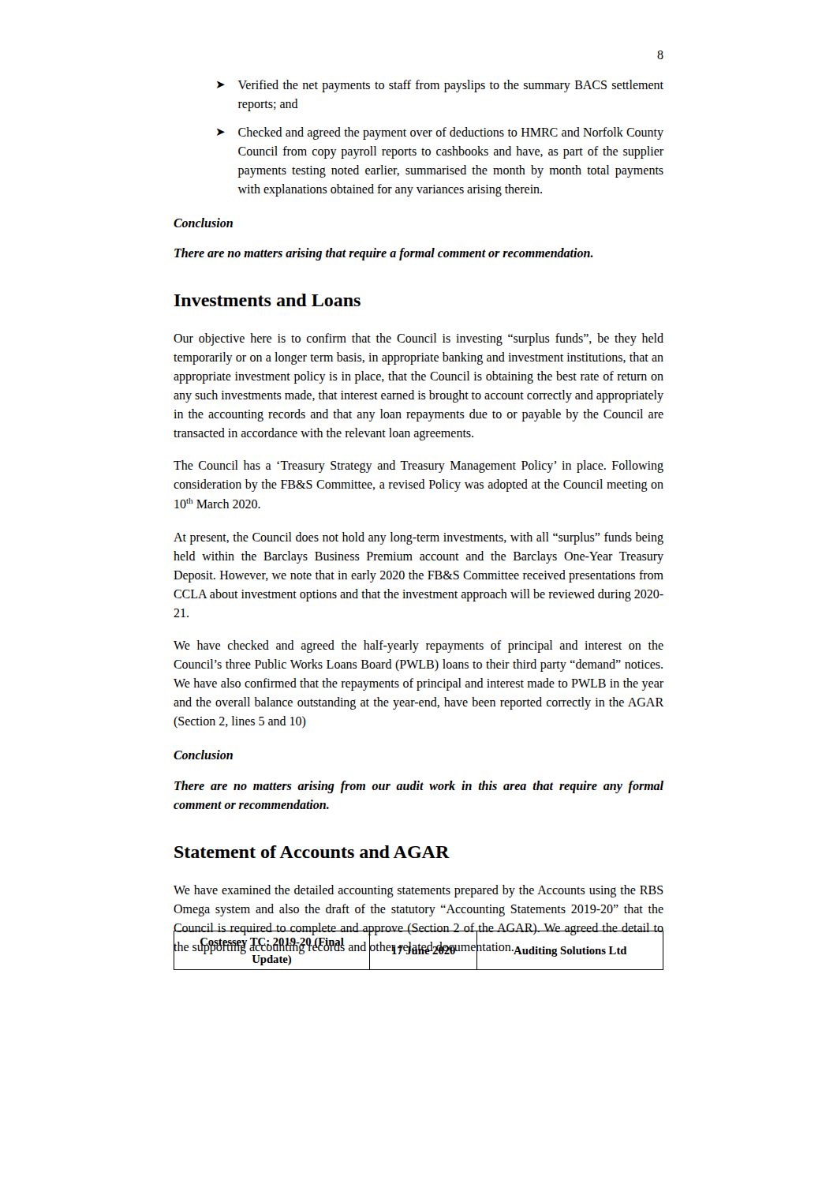8
Verified the net payments to staff from payslips to the summary BACS settlement reports; and
Checked and agreed the payment over of deductions to HMRC and Norfolk County Council from copy payroll reports to cashbooks and have, as part of the supplier payments testing noted earlier, summarised the month by month total payments with explanations obtained for any variances arising therein.
Conclusion
There are no matters arising that require a formal comment or recommendation.
Investments and Loans
Our objective here is to confirm that the Council is investing “surplus funds”, be they held temporarily or on a longer term basis, in appropriate banking and investment institutions, that an appropriate investment policy is in place, that the Council is obtaining the best rate of return on any such investments made, that interest earned is brought to account correctly and appropriately in the accounting records and that any loan repayments due to or payable by the Council are transacted in accordance with the relevant loan agreements.
The Council has a ‘Treasury Strategy and Treasury Management Policy’ in place. Following consideration by the FB&S Committee, a revised Policy was adopted at the Council meeting on 10th March 2020.
At present, the Council does not hold any long-term investments, with all “surplus” funds being held within the Barclays Business Premium account and the Barclays One-Year Treasury Deposit. However, we note that in early 2020 the FB&S Committee received presentations from CCLA about investment options and that the investment approach will be reviewed during 2020-21.
We have checked and agreed the half-yearly repayments of principal and interest on the Council’s three Public Works Loans Board (PWLB) loans to their third party “demand” notices. We have also confirmed that the repayments of principal and interest made to PWLB in the year and the overall balance outstanding at the year-end, have been reported correctly in the AGAR (Section 2, lines 5 and 10)
Conclusion
There are no matters arising from our audit work in this area that require any formal comment or recommendation.
Statement of Accounts and AGAR
We have examined the detailed accounting statements prepared by the Accounts using the RBS Omega system and also the draft of the statutory “Accounting Statements 2019-20” that the Council is required to complete and approve (Section 2 of the AGAR). We agreed the detail to the supporting accounting records and other related documentation.
| Costessey TC: 2019-20 (Final Update) | 17 June 2020 | Auditing Solutions Ltd |